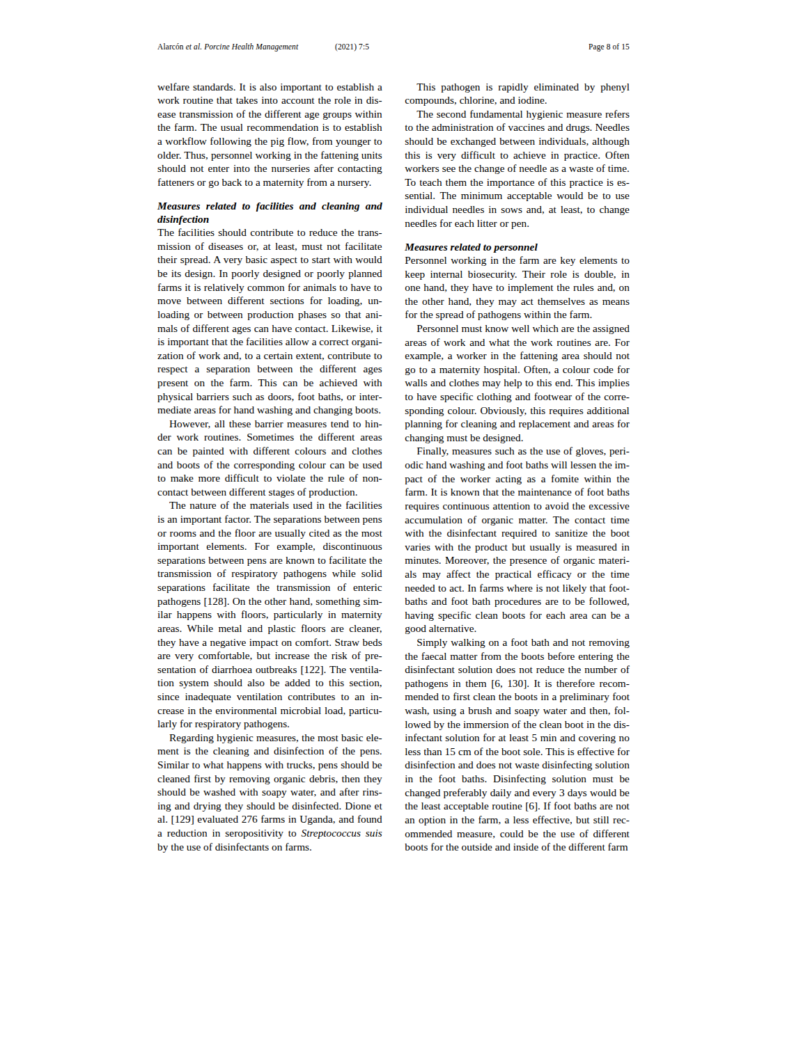Alarcón et al. Porcine Health Management
(2021) 7:5
Page 8 of 15
welfare standards. It is also important to establish a work routine that takes into account the role in disease transmission of the different age groups within the farm. The usual recommendation is to establish a workflow following the pig flow, from younger to older. Thus, personnel working in the fattening units should not enter into the nurseries after contacting fatteners or go back to a maternity from a nursery.
Measures related to facilities and cleaning and disinfection
The facilities should contribute to reduce the transmission of diseases or, at least, must not facilitate their spread. A very basic aspect to start with would be its design. In poorly designed or poorly planned farms it is relatively common for animals to have to move between different sections for loading, unloading or between production phases so that animals of different ages can have contact. Likewise, it is important that the facilities allow a correct organization of work and, to a certain extent, contribute to respect a separation between the different ages present on the farm. This can be achieved with physical barriers such as doors, foot baths, or intermediate areas for hand washing and changing boots.
However, all these barrier measures tend to hinder work routines. Sometimes the different areas can be painted with different colours and clothes and boots of the corresponding colour can be used to make more difficult to violate the rule of non-contact between different stages of production.
The nature of the materials used in the facilities is an important factor. The separations between pens or rooms and the floor are usually cited as the most important elements. For example, discontinuous separations between pens are known to facilitate the transmission of respiratory pathogens while solid separations facilitate the transmission of enteric pathogens [128]. On the other hand, something similar happens with floors, particularly in maternity areas. While metal and plastic floors are cleaner, they have a negative impact on comfort. Straw beds are very comfortable, but increase the risk of presentation of diarrhoea outbreaks [122]. The ventilation system should also be added to this section, since inadequate ventilation contributes to an increase in the environmental microbial load, particularly for respiratory pathogens.
Regarding hygienic measures, the most basic element is the cleaning and disinfection of the pens. Similar to what happens with trucks, pens should be cleaned first by removing organic debris, then they should be washed with soapy water, and after rinsing and drying they should be disinfected. Dione et al. [129] evaluated 276 farms in Uganda, and found a reduction in seropositivity to Streptococcus suis by the use of disinfectants on farms.
This pathogen is rapidly eliminated by phenyl compounds, chlorine, and iodine.
The second fundamental hygienic measure refers to the administration of vaccines and drugs. Needles should be exchanged between individuals, although this is very difficult to achieve in practice. Often workers see the change of needle as a waste of time. To teach them the importance of this practice is essential. The minimum acceptable would be to use individual needles in sows and, at least, to change needles for each litter or pen.
Measures related to personnel
Personnel working in the farm are key elements to keep internal biosecurity. Their role is double, in one hand, they have to implement the rules and, on the other hand, they may act themselves as means for the spread of pathogens within the farm.
Personnel must know well which are the assigned areas of work and what the work routines are. For example, a worker in the fattening area should not go to a maternity hospital. Often, a colour code for walls and clothes may help to this end. This implies to have specific clothing and footwear of the corresponding colour. Obviously, this requires additional planning for cleaning and replacement and areas for changing must be designed.
Finally, measures such as the use of gloves, periodic hand washing and foot baths will lessen the impact of the worker acting as a fomite within the farm. It is known that the maintenance of foot baths requires continuous attention to avoid the excessive accumulation of organic matter. The contact time with the disinfectant required to sanitize the boot varies with the product but usually is measured in minutes. Moreover, the presence of organic materials may affect the practical efficacy or the time needed to act. In farms where is not likely that footbaths and foot bath procedures are to be followed, having specific clean boots for each area can be a good alternative.
Simply walking on a foot bath and not removing the faecal matter from the boots before entering the disinfectant solution does not reduce the number of pathogens in them [6, 130]. It is therefore recommended to first clean the boots in a preliminary foot wash, using a brush and soapy water and then, followed by the immersion of the clean boot in the disinfectant solution for at least 5 min and covering no less than 15 cm of the boot sole. This is effective for disinfection and does not waste disinfecting solution in the foot baths. Disinfecting solution must be changed preferably daily and every 3 days would be the least acceptable routine [6]. If foot baths are not an option in the farm, a less effective, but still recommended measure, could be the use of different boots for the outside and inside of the different farm